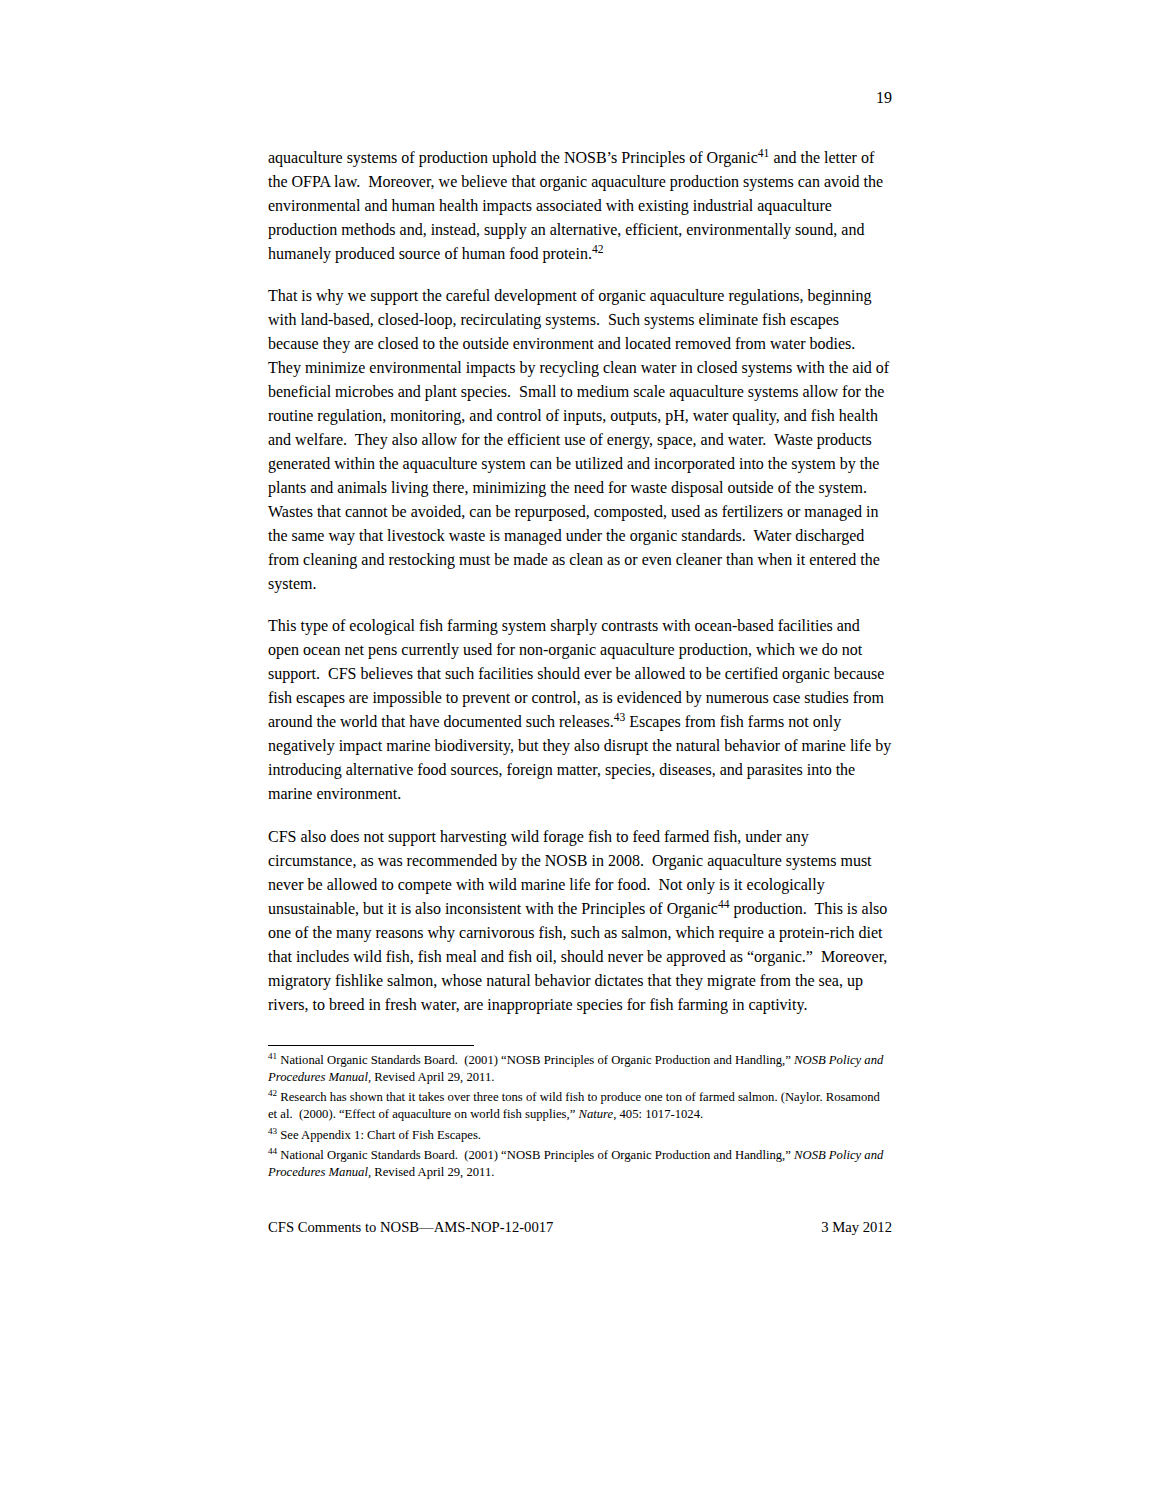19
aquaculture systems of production uphold the NOSB’s Principles of Organic41 and the letter of the OFPA law. Moreover, we believe that organic aquaculture production systems can avoid the environmental and human health impacts associated with existing industrial aquaculture production methods and, instead, supply an alternative, efficient, environmentally sound, and humanely produced source of human food protein.42
That is why we support the careful development of organic aquaculture regulations, beginning with land-based, closed-loop, recirculating systems. Such systems eliminate fish escapes because they are closed to the outside environment and located removed from water bodies. They minimize environmental impacts by recycling clean water in closed systems with the aid of beneficial microbes and plant species. Small to medium scale aquaculture systems allow for the routine regulation, monitoring, and control of inputs, outputs, pH, water quality, and fish health and welfare. They also allow for the efficient use of energy, space, and water. Waste products generated within the aquaculture system can be utilized and incorporated into the system by the plants and animals living there, minimizing the need for waste disposal outside of the system. Wastes that cannot be avoided, can be repurposed, composted, used as fertilizers or managed in the same way that livestock waste is managed under the organic standards. Water discharged from cleaning and restocking must be made as clean as or even cleaner than when it entered the system.
This type of ecological fish farming system sharply contrasts with ocean-based facilities and open ocean net pens currently used for non-organic aquaculture production, which we do not support. CFS believes that such facilities should ever be allowed to be certified organic because fish escapes are impossible to prevent or control, as is evidenced by numerous case studies from around the world that have documented such releases.43 Escapes from fish farms not only negatively impact marine biodiversity, but they also disrupt the natural behavior of marine life by introducing alternative food sources, foreign matter, species, diseases, and parasites into the marine environment.
CFS also does not support harvesting wild forage fish to feed farmed fish, under any circumstance, as was recommended by the NOSB in 2008. Organic aquaculture systems must never be allowed to compete with wild marine life for food. Not only is it ecologically unsustainable, but it is also inconsistent with the Principles of Organic44 production. This is also one of the many reasons why carnivorous fish, such as salmon, which require a protein-rich diet that includes wild fish, fish meal and fish oil, should never be approved as “organic.” Moreover, migratory fishlike salmon, whose natural behavior dictates that they migrate from the sea, up rivers, to breed in fresh water, are inappropriate species for fish farming in captivity.
41 National Organic Standards Board. (2001) “NOSB Principles of Organic Production and Handling,” NOSB Policy and Procedures Manual, Revised April 29, 2011.
42 Research has shown that it takes over three tons of wild fish to produce one ton of farmed salmon. (Naylor. Rosamond et al. (2000). “Effect of aquaculture on world fish supplies,” Nature, 405: 1017-1024.
43 See Appendix 1: Chart of Fish Escapes.
44 National Organic Standards Board. (2001) “NOSB Principles of Organic Production and Handling,” NOSB Policy and Procedures Manual, Revised April 29, 2011.
CFS Comments to NOSB—AMS-NOP-12-0017 3 May 2012